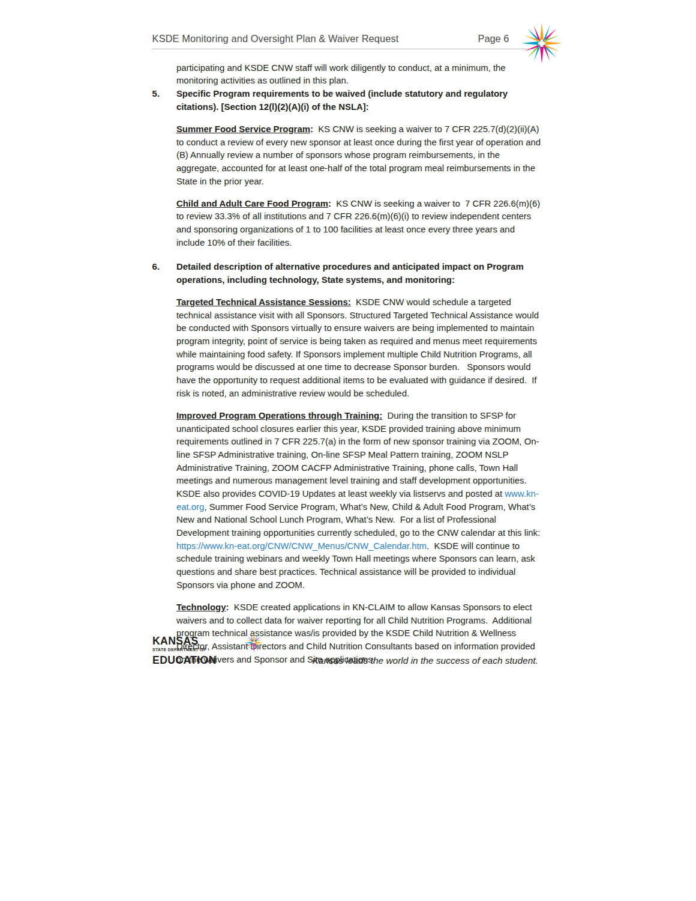KSDE Monitoring and Oversight Plan & Waiver Request
Page 6
participating and KSDE CNW staff will work diligently to conduct, at a minimum, the monitoring activities as outlined in this plan.
5.
Specific Program requirements to be waived (include statutory and regulatory citations). [Section 12(l)(2)(A)(i) of the NSLA]:
Summer Food Service Program: KS CNW is seeking a waiver to 7 CFR 225.7(d)(2)(ii)(A) to conduct a review of every new sponsor at least once during the first year of operation and (B) Annually review a number of sponsors whose program reimbursements, in the aggregate, accounted for at least one-half of the total program meal reimbursements in the State in the prior year.
Child and Adult Care Food Program: KS CNW is seeking a waiver to 7 CFR 226.6(m)(6) to review 33.3% of all institutions and 7 CFR 226.6(m)(6)(i) to review independent centers and sponsoring organizations of 1 to 100 facilities at least once every three years and include 10% of their facilities.
6.
Detailed description of alternative procedures and anticipated impact on Program operations, including technology, State systems, and monitoring:
Targeted Technical Assistance Sessions: KSDE CNW would schedule a targeted technical assistance visit with all Sponsors. Structured Targeted Technical Assistance would be conducted with Sponsors virtually to ensure waivers are being implemented to maintain program integrity, point of service is being taken as required and menus meet requirements while maintaining food safety. If Sponsors implement multiple Child Nutrition Programs, all programs would be discussed at one time to decrease Sponsor burden. Sponsors would have the opportunity to request additional items to be evaluated with guidance if desired. If risk is noted, an administrative review would be scheduled.
Improved Program Operations through Training: During the transition to SFSP for unanticipated school closures earlier this year, KSDE provided training above minimum requirements outlined in 7 CFR 225.7(a) in the form of new sponsor training via ZOOM, On-line SFSP Administrative training, On-line SFSP Meal Pattern training, ZOOM NSLP Administrative Training, ZOOM CACFP Administrative Training, phone calls, Town Hall meetings and numerous management level training and staff development opportunities. KSDE also provides COVID-19 Updates at least weekly via listservs and posted at www.kn-eat.org, Summer Food Service Program, What’s New, Child & Adult Food Program, What’s New and National School Lunch Program, What’s New. For a list of Professional Development training opportunities currently scheduled, go to the CNW calendar at this link: https://www.kn-eat.org/CNW/CNW_Menus/CNW_Calendar.htm. KSDE will continue to schedule training webinars and weekly Town Hall meetings where Sponsors can learn, ask questions and share best practices. Technical assistance will be provided to individual Sponsors via phone and ZOOM.
Technology: KSDE created applications in KN-CLAIM to allow Kansas Sponsors to elect waivers and to collect data for waiver reporting for all Child Nutrition Programs. Additional program technical assistance was/is provided by the KSDE Child Nutrition & Wellness Director, Assistant Directors and Child Nutrition Consultants based on information provided on the waivers and Sponsor and Site applications.
KANSAS STATE DEPARTMENT OF EDUCATION
Kansas leads the world in the success of each student.